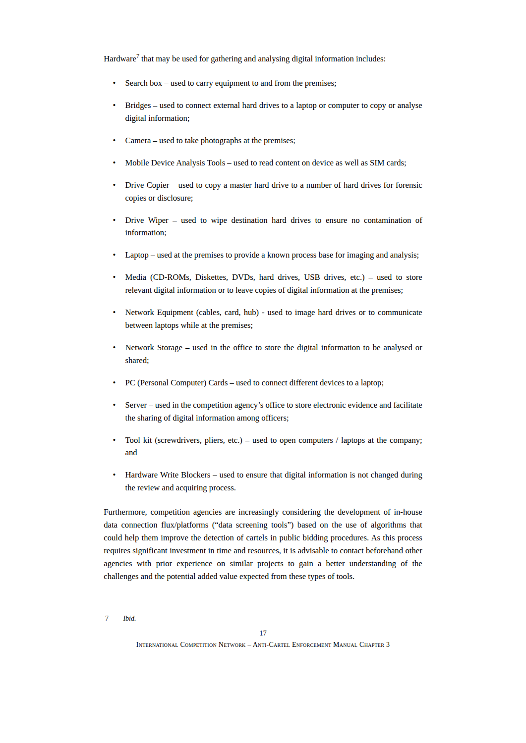Hardware7 that may be used for gathering and analysing digital information includes:
Search box – used to carry equipment to and from the premises;
Bridges – used to connect external hard drives to a laptop or computer to copy or analyse digital information;
Camera – used to take photographs at the premises;
Mobile Device Analysis Tools – used to read content on device as well as SIM cards;
Drive Copier – used to copy a master hard drive to a number of hard drives for forensic copies or disclosure;
Drive Wiper – used to wipe destination hard drives to ensure no contamination of information;
Laptop – used at the premises to provide a known process base for imaging and analysis;
Media (CD-ROMs, Diskettes, DVDs, hard drives, USB drives, etc.) – used to store relevant digital information or to leave copies of digital information at the premises;
Network Equipment (cables, card, hub) - used to image hard drives or to communicate between laptops while at the premises;
Network Storage – used in the office to store the digital information to be analysed or shared;
PC (Personal Computer) Cards – used to connect different devices to a laptop;
Server – used in the competition agency’s office to store electronic evidence and facilitate the sharing of digital information among officers;
Tool kit (screwdrivers, pliers, etc.) – used to open computers / laptops at the company; and
Hardware Write Blockers – used to ensure that digital information is not changed during the review and acquiring process.
Furthermore, competition agencies are increasingly considering the development of in-house data connection flux/platforms (“data screening tools”) based on the use of algorithms that could help them improve the detection of cartels in public bidding procedures. As this process requires significant investment in time and resources, it is advisable to contact beforehand other agencies with prior experience on similar projects to gain a better understanding of the challenges and the potential added value expected from these types of tools.
7 Ibid.
17
International Competition Network – Anti-Cartel Enforcement Manual Chapter 3